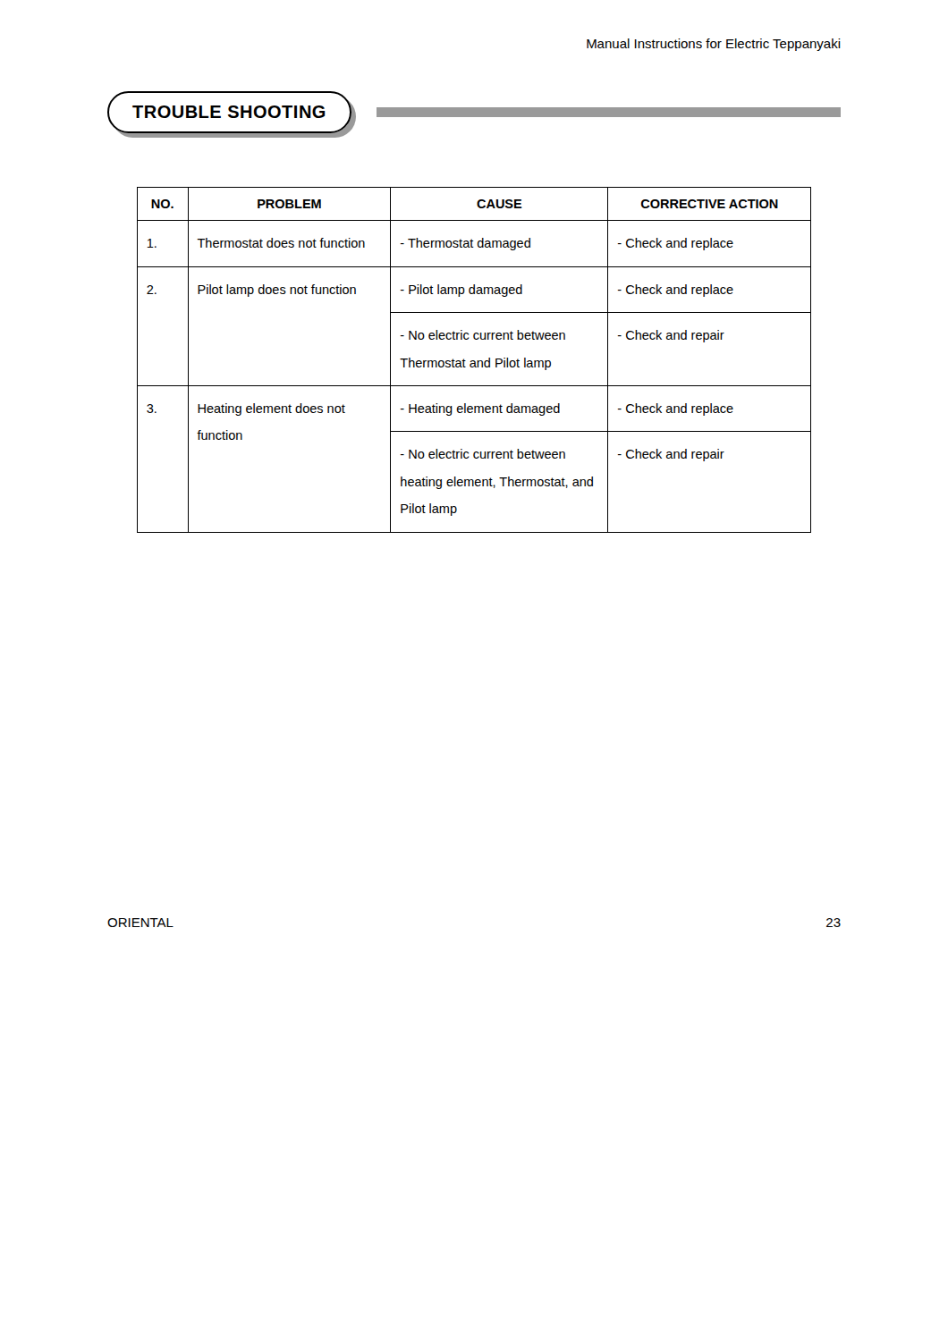Manual Instructions for Electric Teppanyaki
TROUBLE SHOOTING
| NO. | PROBLEM | CAUSE | CORRECTIVE ACTION |
| --- | --- | --- | --- |
| 1. | Thermostat does not function | - Thermostat damaged | - Check and replace |
| 2. | Pilot lamp does not function | - Pilot lamp damaged | - Check and replace |
| - No electric current between Thermostat and Pilot lamp | - Check and repair |
| 3. | Heating element does not function | - Heating element damaged | - Check and replace |
| - No electric current between heating element, Thermostat, and Pilot lamp | - Check and repair |
ORIENTAL 23